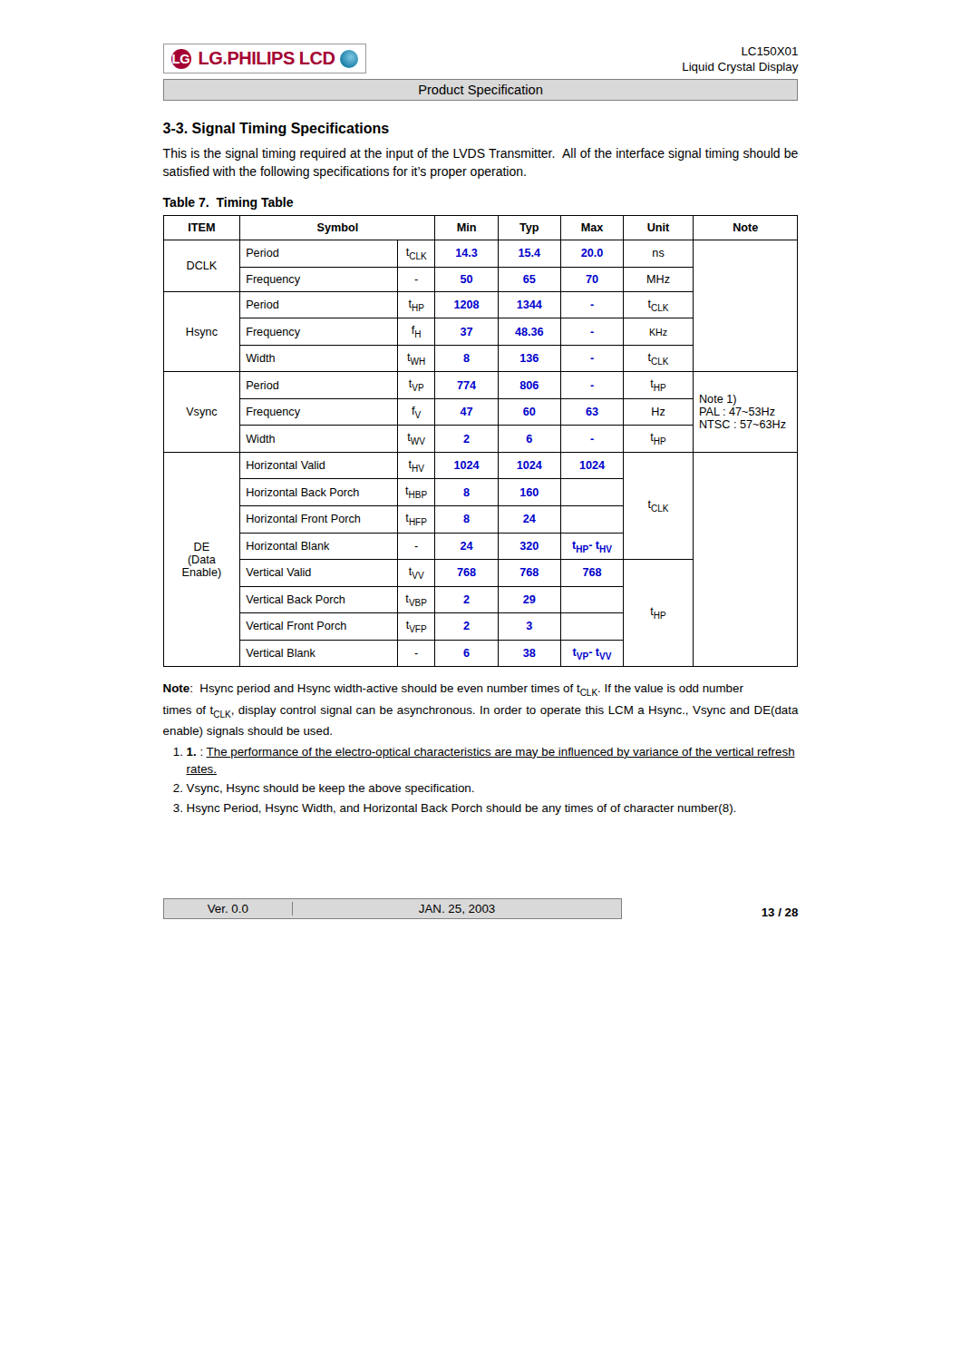LG LG.PHILIPS LCD
LC150X01
Liquid Crystal Display
Product Specification
3-3. Signal Timing Specifications
This is the signal timing required at the input of the LVDS Transmitter. All of the interface signal timing should be satisfied with the following specifications for it’s proper operation.
Table 7. Timing Table
| ITEM | Symbol | Min | Typ | Max | Unit | Note |
| --- | --- | --- | --- | --- | --- | --- |
| DCLK | Period | t CLK | 14.3 | 15.4 | 20.0 | ns | |
| Frequency | - | 50 | 65 | 70 | MHz |
| Hsync | Period | t HP | 1208 | 1344 | - | t CLK |
| Frequency | f H | 37 | 48.36 | - | KHz |
| Width | t WH | 8 | 136 | - | t CLK |
| Vsync | Period | t VP | 774 | 806 | - | t HP | Note 1) PAL : 47~53Hz NTSC : 57~63Hz |
| Frequency | f V | 47 | 60 | 63 | Hz |
| Width | t WV | 2 | 6 | - | t HP |
| DE (Data Enable) | Horizontal Valid | t HV | 1024 | 1024 | 1024 | t CLK | |
| Horizontal Back Porch | t HBP | 8 | 160 | |
| Horizontal Front Porch | t HFP | 8 | 24 | |
| Horizontal Blank | - | 24 | 320 | t HP - t HV |
| Vertical Valid | t VV | 768 | 768 | 768 | t HP |
| Vertical Back Porch | t VBP | 2 | 29 | |
| Vertical Front Porch | t VFP | 2 | 3 | |
| Vertical Blank | - | 6 | 38 | t VP - t VV |
Note: Hsync period and Hsync width-active should be even number times of tCLK. If the value is odd number
times of tCLK, display control signal can be asynchronous. In order to operate this LCM a Hsync., Vsync and DE(data enable) signals should be used.
1. : The performance of the electro-optical characteristics are may be influenced by variance of the vertical refresh rates.
Vsync, Hsync should be keep the above specification.
Hsync Period, Hsync Width, and Horizontal Back Porch should be any times of of character number(8).
Ver. 0.0
JAN. 25, 2003
13 / 28